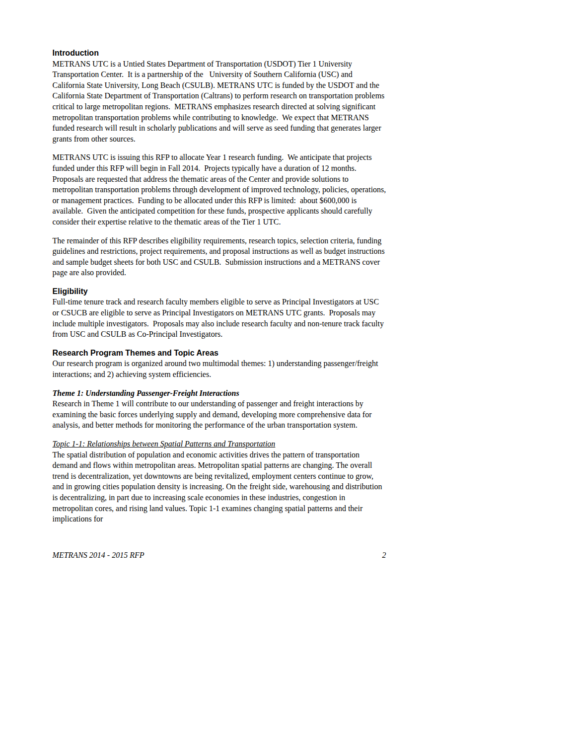Introduction
METRANS UTC is a Untied States Department of Transportation (USDOT) Tier 1 University Transportation Center. It is a partnership of the University of Southern California (USC) and California State University, Long Beach (CSULB). METRANS UTC is funded by the USDOT and the California State Department of Transportation (Caltrans) to perform research on transportation problems critical to large metropolitan regions. METRANS emphasizes research directed at solving significant metropolitan transportation problems while contributing to knowledge. We expect that METRANS funded research will result in scholarly publications and will serve as seed funding that generates larger grants from other sources.
METRANS UTC is issuing this RFP to allocate Year 1 research funding. We anticipate that projects funded under this RFP will begin in Fall 2014. Projects typically have a duration of 12 months. Proposals are requested that address the thematic areas of the Center and provide solutions to metropolitan transportation problems through development of improved technology, policies, operations, or management practices. Funding to be allocated under this RFP is limited: about $600,000 is available. Given the anticipated competition for these funds, prospective applicants should carefully consider their expertise relative to the thematic areas of the Tier 1 UTC.
The remainder of this RFP describes eligibility requirements, research topics, selection criteria, funding guidelines and restrictions, project requirements, and proposal instructions as well as budget instructions and sample budget sheets for both USC and CSULB. Submission instructions and a METRANS cover page are also provided.
Eligibility
Full-time tenure track and research faculty members eligible to serve as Principal Investigators at USC or CSUCB are eligible to serve as Principal Investigators on METRANS UTC grants. Proposals may include multiple investigators. Proposals may also include research faculty and non-tenure track faculty from USC and CSULB as Co-Principal Investigators.
Research Program Themes and Topic Areas
Our research program is organized around two multimodal themes: 1) understanding passenger/freight interactions; and 2) achieving system efficiencies.
Theme 1: Understanding Passenger-Freight Interactions
Research in Theme 1 will contribute to our understanding of passenger and freight interactions by examining the basic forces underlying supply and demand, developing more comprehensive data for analysis, and better methods for monitoring the performance of the urban transportation system.
Topic 1-1: Relationships between Spatial Patterns and Transportation
The spatial distribution of population and economic activities drives the pattern of transportation demand and flows within metropolitan areas. Metropolitan spatial patterns are changing. The overall trend is decentralization, yet downtowns are being revitalized, employment centers continue to grow, and in growing cities population density is increasing. On the freight side, warehousing and distribution is decentralizing, in part due to increasing scale economies in these industries, congestion in metropolitan cores, and rising land values. Topic 1-1 examines changing spatial patterns and their implications for
METRANS 2014 - 2015 RFP 2